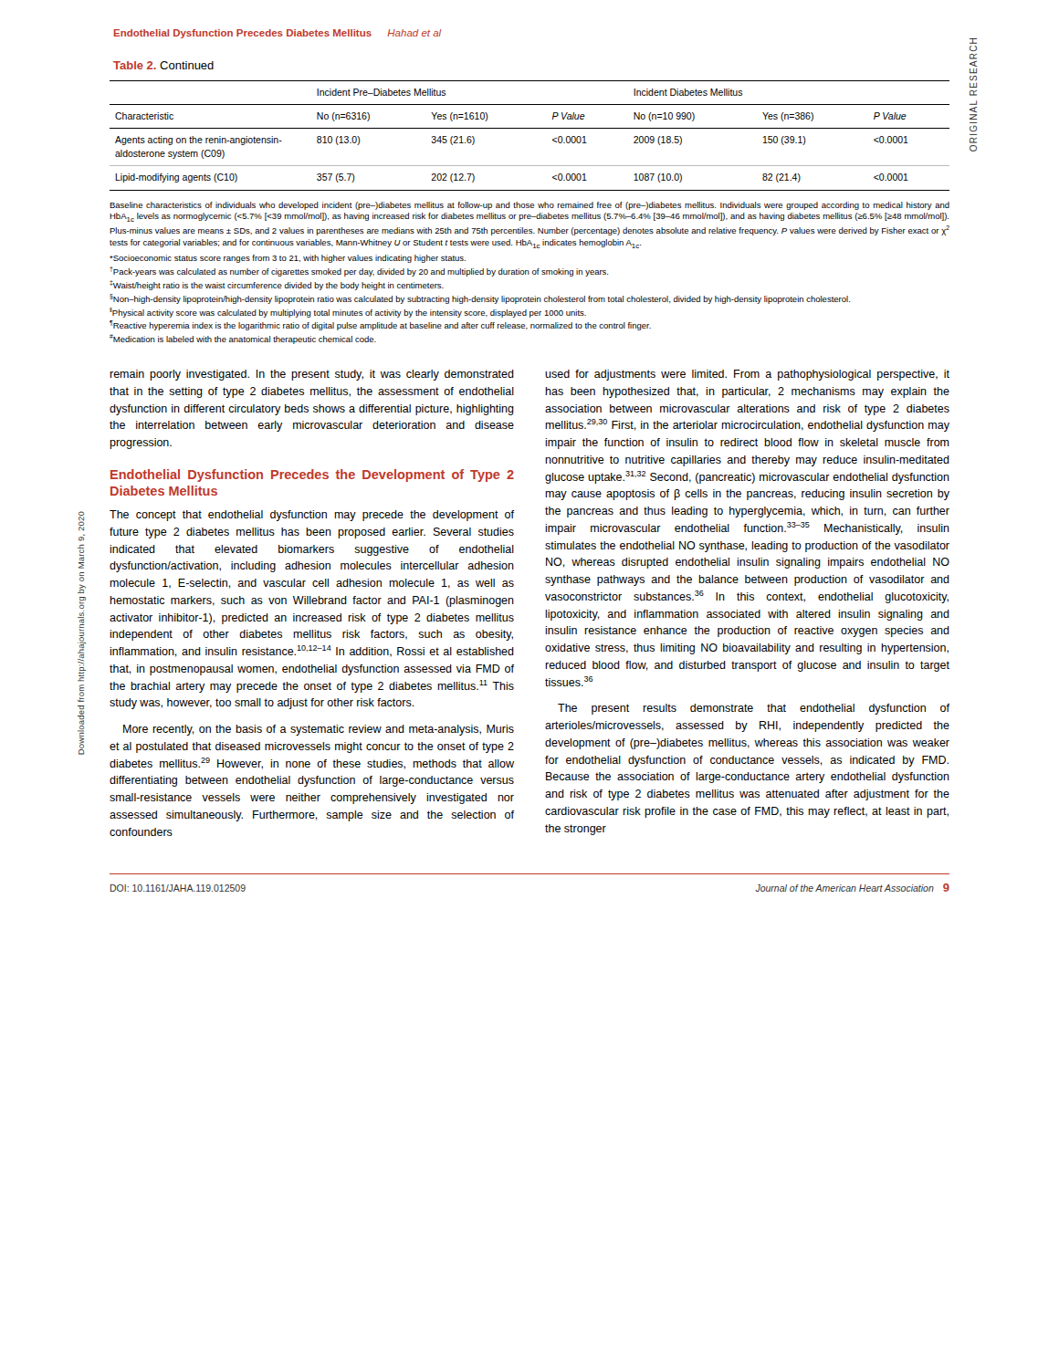ORIGINAL RESEARCH
Downloaded from http://ahajournals.org by on March 9, 2020
Endothelial Dysfunction Precedes Diabetes Mellitus Hahad et al
Table 2. Continued
| | Incident Pre–Diabetes Mellitus | Incident Diabetes Mellitus |
| --- | --- | --- |
| Characteristic | No (n=6316) | Yes (n=1610) | P Value | No (n=10 990) | Yes (n=386) | P Value |
| Agents acting on the renin-angiotensin-aldosterone system (C09) | 810 (13.0) | 345 (21.6) | <0.0001 | 2009 (18.5) | 150 (39.1) | <0.0001 |
| Lipid-modifying agents (C10) | 357 (5.7) | 202 (12.7) | <0.0001 | 1087 (10.0) | 82 (21.4) | <0.0001 |
Baseline characteristics of individuals who developed incident (pre–)diabetes mellitus at follow-up and those who remained free of (pre–)diabetes mellitus. Individuals were grouped according to medical history and HbA1c levels as normoglycemic (<5.7% [<39 mmol/mol]), as having increased risk for diabetes mellitus or pre–diabetes mellitus (5.7%–6.4% [39–46 mmol/mol]), and as having diabetes mellitus (≥6.5% [≥48 mmol/mol]). Plus-minus values are means ± SDs, and 2 values in parentheses are medians with 25th and 75th percentiles. Number (percentage) denotes absolute and relative frequency. P values were derived by Fisher exact or χ2 tests for categorial variables; and for continuous variables, Mann-Whitney U or Student t tests were used. HbA1c indicates hemoglobin A1c.
*Socioeconomic status score ranges from 3 to 21, with higher values indicating higher status.
†Pack-years was calculated as number of cigarettes smoked per day, divided by 20 and multiplied by duration of smoking in years.
‡Waist/height ratio is the waist circumference divided by the body height in centimeters.
§Non–high-density lipoprotein/high-density lipoprotein ratio was calculated by subtracting high-density lipoprotein cholesterol from total cholesterol, divided by high-density lipoprotein cholesterol.
‖Physical activity score was calculated by multiplying total minutes of activity by the intensity score, displayed per 1000 units.
¶Reactive hyperemia index is the logarithmic ratio of digital pulse amplitude at baseline and after cuff release, normalized to the control finger.
#Medication is labeled with the anatomical therapeutic chemical code.
remain poorly investigated. In the present study, it was clearly demonstrated that in the setting of type 2 diabetes mellitus, the assessment of endothelial dysfunction in different circulatory beds shows a differential picture, highlighting the interrelation between early microvascular deterioration and disease progression.
Endothelial Dysfunction Precedes the Development of Type 2 Diabetes Mellitus
The concept that endothelial dysfunction may precede the development of future type 2 diabetes mellitus has been proposed earlier. Several studies indicated that elevated biomarkers suggestive of endothelial dysfunction/activation, including adhesion molecules intercellular adhesion molecule 1, E-selectin, and vascular cell adhesion molecule 1, as well as hemostatic markers, such as von Willebrand factor and PAI-1 (plasminogen activator inhibitor-1), predicted an increased risk of type 2 diabetes mellitus independent of other diabetes mellitus risk factors, such as obesity, inflammation, and insulin resistance.10,12–14 In addition, Rossi et al established that, in postmenopausal women, endothelial dysfunction assessed via FMD of the brachial artery may precede the onset of type 2 diabetes mellitus.11 This study was, however, too small to adjust for other risk factors.
More recently, on the basis of a systematic review and meta-analysis, Muris et al postulated that diseased microvessels might concur to the onset of type 2 diabetes mellitus.29 However, in none of these studies, methods that allow differentiating between endothelial dysfunction of large-conductance versus small-resistance vessels were neither comprehensively investigated nor assessed simultaneously. Furthermore, sample size and the selection of confounders
used for adjustments were limited. From a pathophysiological perspective, it has been hypothesized that, in particular, 2 mechanisms may explain the association between microvascular alterations and risk of type 2 diabetes mellitus.29,30 First, in the arteriolar microcirculation, endothelial dysfunction may impair the function of insulin to redirect blood flow in skeletal muscle from nonnutritive to nutritive capillaries and thereby may reduce insulin-meditated glucose uptake.31,32 Second, (pancreatic) microvascular endothelial dysfunction may cause apoptosis of β cells in the pancreas, reducing insulin secretion by the pancreas and thus leading to hyperglycemia, which, in turn, can further impair microvascular endothelial function.33–35 Mechanistically, insulin stimulates the endothelial NO synthase, leading to production of the vasodilator NO, whereas disrupted endothelial insulin signaling impairs endothelial NO synthase pathways and the balance between production of vasodilator and vasoconstrictor substances.36 In this context, endothelial glucotoxicity, lipotoxicity, and inflammation associated with altered insulin signaling and insulin resistance enhance the production of reactive oxygen species and oxidative stress, thus limiting NO bioavailability and resulting in hypertension, reduced blood flow, and disturbed transport of glucose and insulin to target tissues.36
The present results demonstrate that endothelial dysfunction of arterioles/microvessels, assessed by RHI, independently predicted the development of (pre–)diabetes mellitus, whereas this association was weaker for endothelial dysfunction of conductance vessels, as indicated by FMD. Because the association of large-conductance artery endothelial dysfunction and risk of type 2 diabetes mellitus was attenuated after adjustment for the cardiovascular risk profile in the case of FMD, this may reflect, at least in part, the stronger
DOI: 10.1161/JAHA.119.012509
Journal of the American Heart Association 9